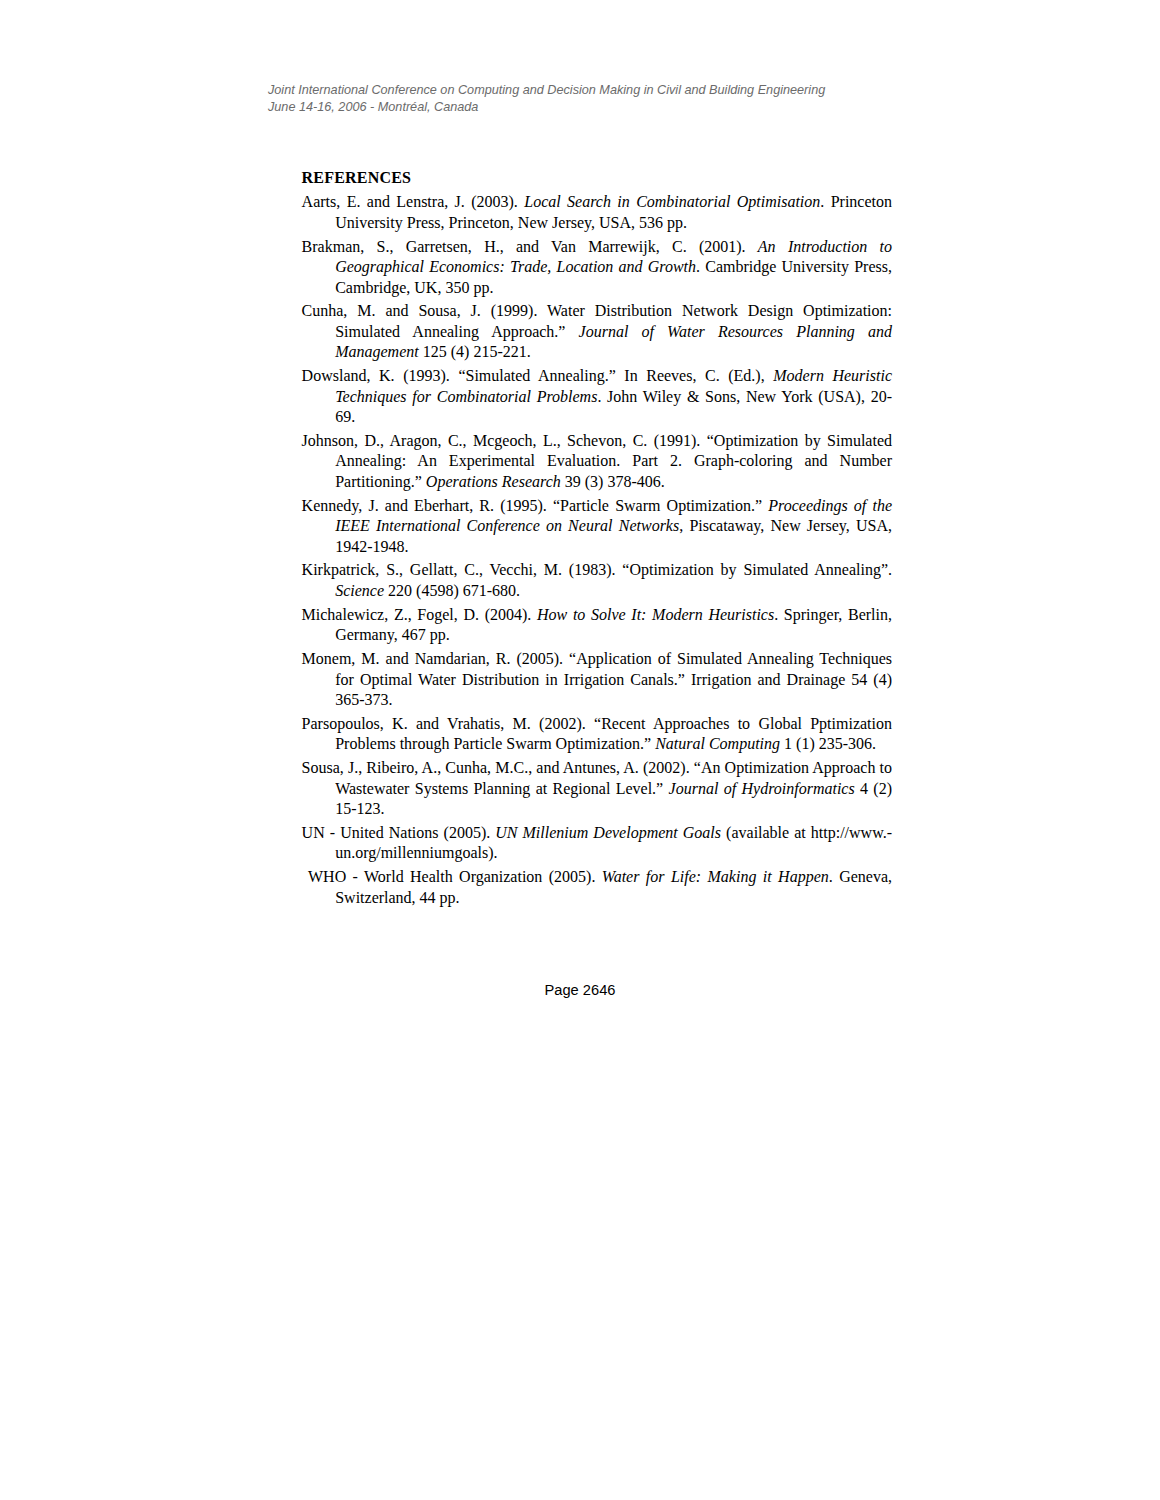Joint International Conference on Computing and Decision Making in Civil and Building Engineering
June 14-16, 2006 - Montréal, Canada
REFERENCES
Aarts, E. and Lenstra, J. (2003). Local Search in Combinatorial Optimisation. Princeton University Press, Princeton, New Jersey, USA, 536 pp.
Brakman, S., Garretsen, H., and Van Marrewijk, C. (2001). An Introduction to Geographical Economics: Trade, Location and Growth. Cambridge University Press, Cambridge, UK, 350 pp.
Cunha, M. and Sousa, J. (1999). Water Distribution Network Design Optimization: Simulated Annealing Approach.” Journal of Water Resources Planning and Management 125 (4) 215-221.
Dowsland, K. (1993). “Simulated Annealing.” In Reeves, C. (Ed.), Modern Heuristic Techniques for Combinatorial Problems. John Wiley & Sons, New York (USA), 20-69.
Johnson, D., Aragon, C., Mcgeoch, L., Schevon, C. (1991). “Optimization by Simulated Annealing: An Experimental Evaluation. Part 2. Graph-coloring and Number Partitioning.” Operations Research 39 (3) 378-406.
Kennedy, J. and Eberhart, R. (1995). “Particle Swarm Optimization.” Proceedings of the IEEE International Conference on Neural Networks, Piscataway, New Jersey, USA, 1942-1948.
Kirkpatrick, S., Gellatt, C., Vecchi, M. (1983). “Optimization by Simulated Annealing”. Science 220 (4598) 671-680.
Michalewicz, Z., Fogel, D. (2004). How to Solve It: Modern Heuristics. Springer, Berlin, Germany, 467 pp.
Monem, M. and Namdarian, R. (2005). “Application of Simulated Annealing Techniques for Optimal Water Distribution in Irrigation Canals.” Irrigation and Drainage 54 (4) 365-373.
Parsopoulos, K. and Vrahatis, M. (2002). “Recent Approaches to Global Pptimization Problems through Particle Swarm Optimization.” Natural Computing 1 (1) 235-306.
Sousa, J., Ribeiro, A., Cunha, M.C., and Antunes, A. (2002). “An Optimization Approach to Wastewater Systems Planning at Regional Level.” Journal of Hydroinformatics 4 (2) 15-123.
UN - United Nations (2005). UN Millenium Development Goals (available at http://www.-un.org/millenniumgoals).
WHO - World Health Organization (2005). Water for Life: Making it Happen. Geneva, Switzerland, 44 pp.
Page 2646